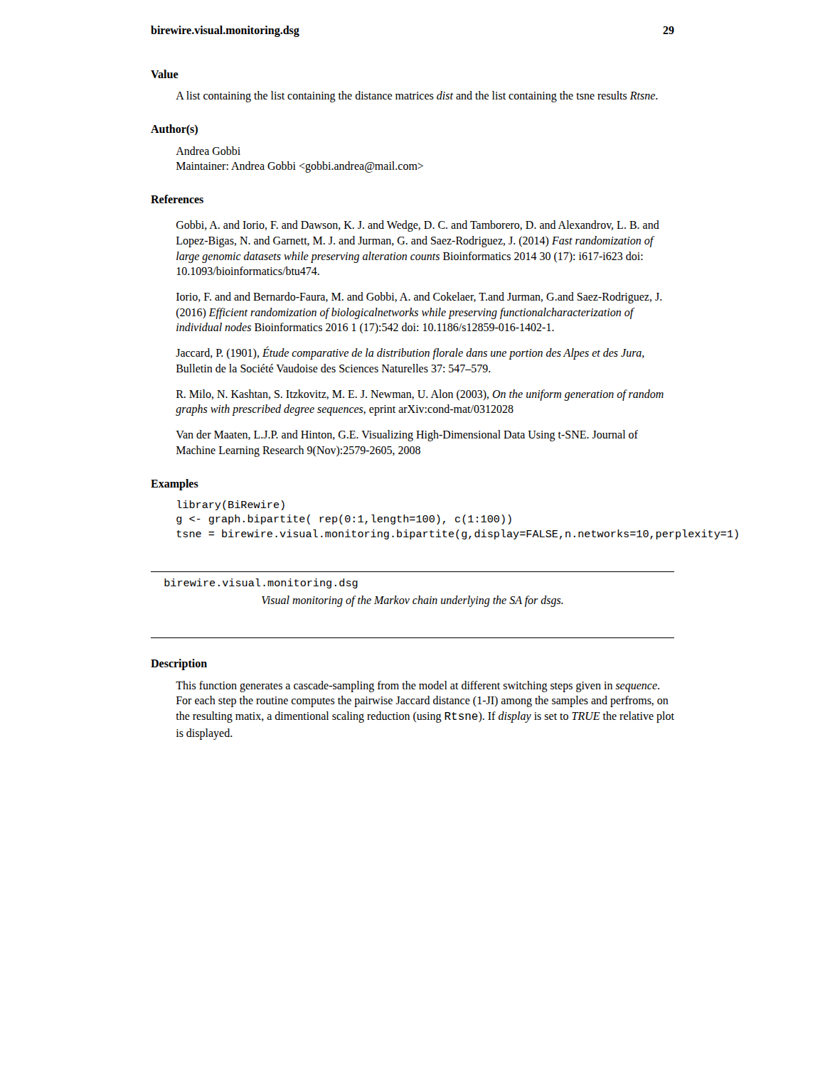birewire.visual.monitoring.dsg 29
Value
A list containing the list containing the distance matrices dist and the list containing the tsne results Rtsne.
Author(s)
Andrea Gobbi
Maintainer: Andrea Gobbi <gobbi.andrea@mail.com>
References
Gobbi, A. and Iorio, F. and Dawson, K. J. and Wedge, D. C. and Tamborero, D. and Alexandrov, L. B. and Lopez-Bigas, N. and Garnett, M. J. and Jurman, G. and Saez-Rodriguez, J. (2014) Fast randomization of large genomic datasets while preserving alteration counts Bioinformatics 2014 30 (17): i617-i623 doi: 10.1093/bioinformatics/btu474.
Iorio, F. and and Bernardo-Faura, M. and Gobbi, A. and Cokelaer, T.and Jurman, G.and Saez-Rodriguez, J. (2016) Efficient randomization of biologicalnetworks while preserving functionalcharacterization of individual nodes Bioinformatics 2016 1 (17):542 doi: 10.1186/s12859-016-1402-1.
Jaccard, P. (1901), Étude comparative de la distribution florale dans une portion des Alpes et des Jura, Bulletin de la Société Vaudoise des Sciences Naturelles 37: 547–579.
R. Milo, N. Kashtan, S. Itzkovitz, M. E. J. Newman, U. Alon (2003), On the uniform generation of random graphs with prescribed degree sequences, eprint arXiv:cond-mat/0312028
Van der Maaten, L.J.P. and Hinton, G.E. Visualizing High-Dimensional Data Using t-SNE. Journal of Machine Learning Research 9(Nov):2579-2605, 2008
Examples
library(BiRewire)
g <- graph.bipartite( rep(0:1,length=100), c(1:100))
tsne = birewire.visual.monitoring.bipartite(g,display=FALSE,n.networks=10,perplexity=1)
birewire.visual.monitoring.dsg
Visual monitoring of the Markov chain underlying the SA for dsgs.
Description
This function generates a cascade-sampling from the model at different switching steps given in sequence. For each step the routine computes the pairwise Jaccard distance (1-JI) among the samples and perfroms, on the resulting matix, a dimentional scaling reduction (using Rtsne). If display is set to TRUE the relative plot is displayed.